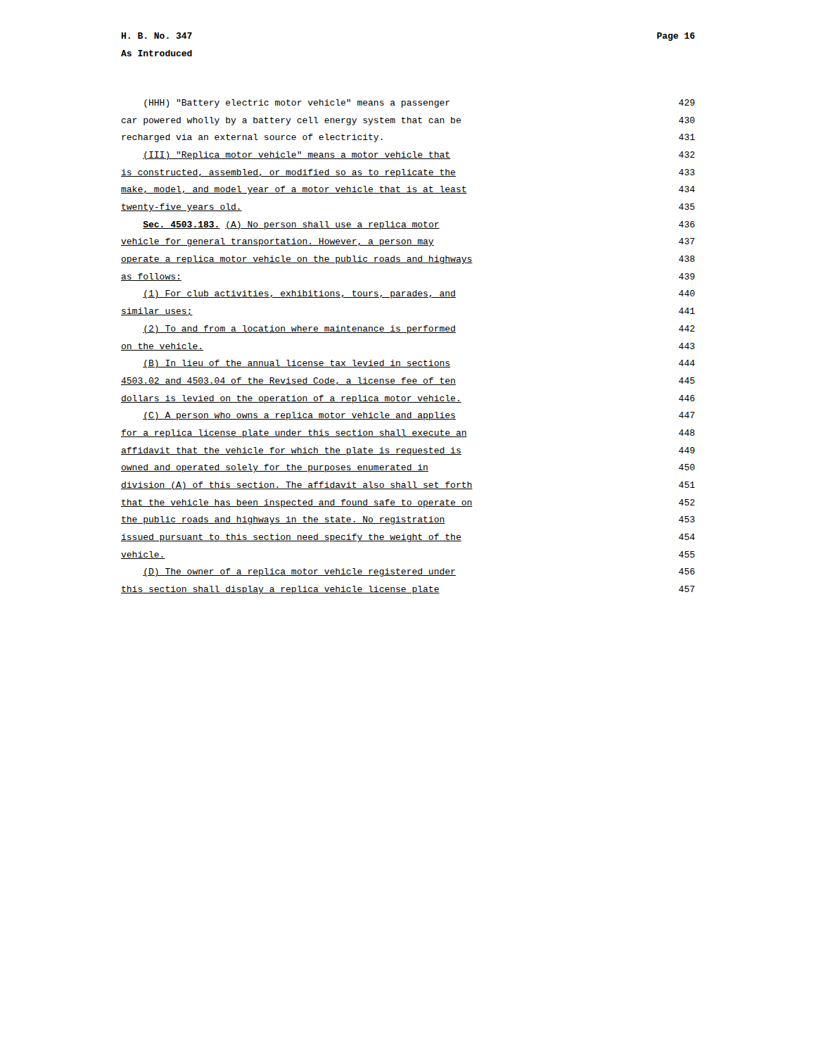H. B. No. 347 As Introduced
Page 16
(HHH) "Battery electric motor vehicle" means a passenger
429
car powered wholly by a battery cell energy system that can be
430
recharged via an external source of electricity.
431
(III) "Replica motor vehicle" means a motor vehicle that
432
is constructed, assembled, or modified so as to replicate the
433
make, model, and model year of a motor vehicle that is at least
434
twenty-five years old.
435
Sec. 4503.183. (A) No person shall use a replica motor
436
vehicle for general transportation. However, a person may
437
operate a replica motor vehicle on the public roads and highways
438
as follows:
439
(1) For club activities, exhibitions, tours, parades, and
440
similar uses;
441
(2) To and from a location where maintenance is performed
442
on the vehicle.
443
(B) In lieu of the annual license tax levied in sections
444
4503.02 and 4503.04 of the Revised Code, a license fee of ten
445
dollars is levied on the operation of a replica motor vehicle.
446
(C) A person who owns a replica motor vehicle and applies
447
for a replica license plate under this section shall execute an
448
affidavit that the vehicle for which the plate is requested is
449
owned and operated solely for the purposes enumerated in
450
division (A) of this section. The affidavit also shall set forth
451
that the vehicle has been inspected and found safe to operate on
452
the public roads and highways in the state. No registration
453
issued pursuant to this section need specify the weight of the
454
vehicle.
455
(D) The owner of a replica motor vehicle registered under
456
this section shall display a replica vehicle license plate
457